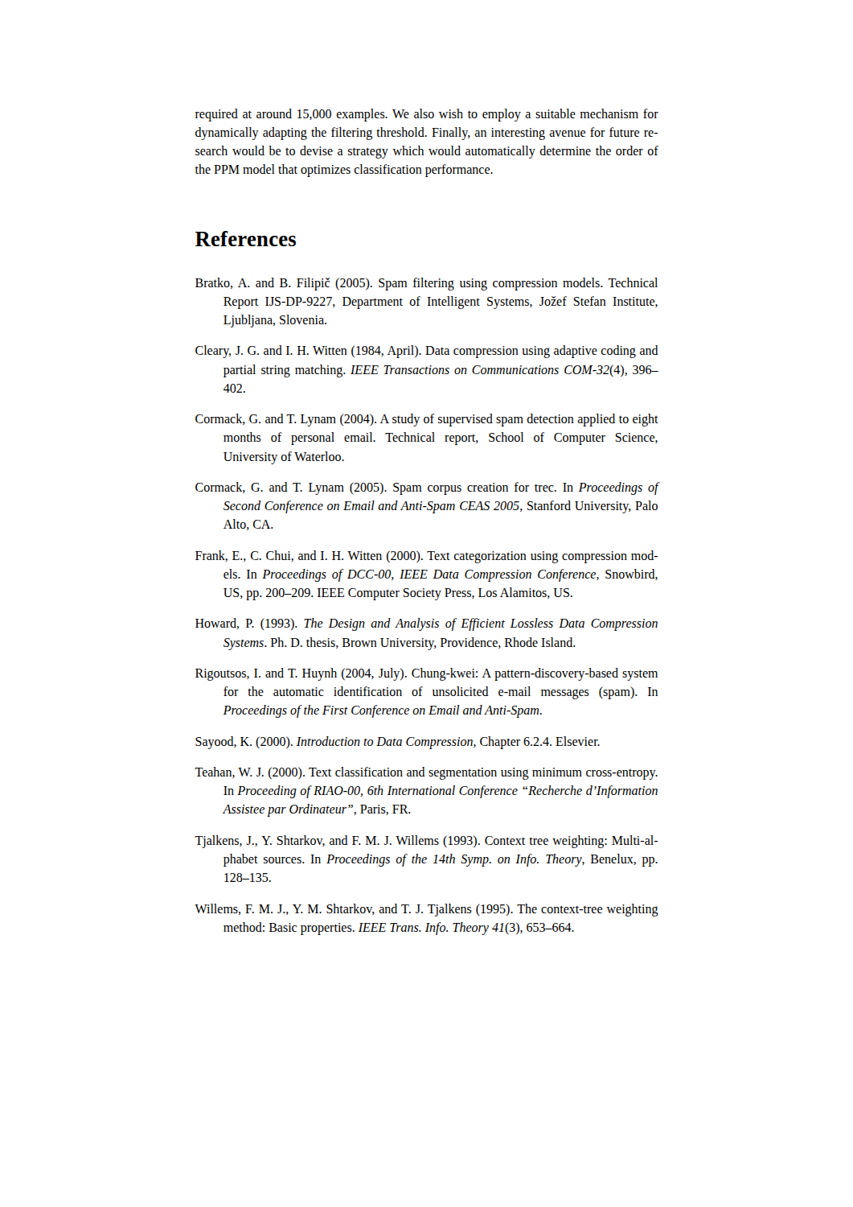required at around 15,000 examples. We also wish to employ a suitable mechanism for dynamically adapting the filtering threshold. Finally, an interesting avenue for future research would be to devise a strategy which would automatically determine the order of the PPM model that optimizes classification performance.
References
Bratko, A. and B. Filipič (2005). Spam filtering using compression models. Technical Report IJS-DP-9227, Department of Intelligent Systems, Jožef Stefan Institute, Ljubljana, Slovenia.
Cleary, J. G. and I. H. Witten (1984, April). Data compression using adaptive coding and partial string matching. IEEE Transactions on Communications COM-32(4), 396–402.
Cormack, G. and T. Lynam (2004). A study of supervised spam detection applied to eight months of personal email. Technical report, School of Computer Science, University of Waterloo.
Cormack, G. and T. Lynam (2005). Spam corpus creation for trec. In Proceedings of Second Conference on Email and Anti-Spam CEAS 2005, Stanford University, Palo Alto, CA.
Frank, E., C. Chui, and I. H. Witten (2000). Text categorization using compression models. In Proceedings of DCC-00, IEEE Data Compression Conference, Snowbird, US, pp. 200–209. IEEE Computer Society Press, Los Alamitos, US.
Howard, P. (1993). The Design and Analysis of Efficient Lossless Data Compression Systems. Ph. D. thesis, Brown University, Providence, Rhode Island.
Rigoutsos, I. and T. Huynh (2004, July). Chung-kwei: A pattern-discovery-based system for the automatic identification of unsolicited e-mail messages (spam). In Proceedings of the First Conference on Email and Anti-Spam.
Sayood, K. (2000). Introduction to Data Compression, Chapter 6.2.4. Elsevier.
Teahan, W. J. (2000). Text classification and segmentation using minimum cross-entropy. In Proceeding of RIAO-00, 6th International Conference “Recherche d’Information Assistee par Ordinateur”, Paris, FR.
Tjalkens, J., Y. Shtarkov, and F. M. J. Willems (1993). Context tree weighting: Multi-alphabet sources. In Proceedings of the 14th Symp. on Info. Theory, Benelux, pp. 128–135.
Willems, F. M. J., Y. M. Shtarkov, and T. J. Tjalkens (1995). The context-tree weighting method: Basic properties. IEEE Trans. Info. Theory 41(3), 653–664.